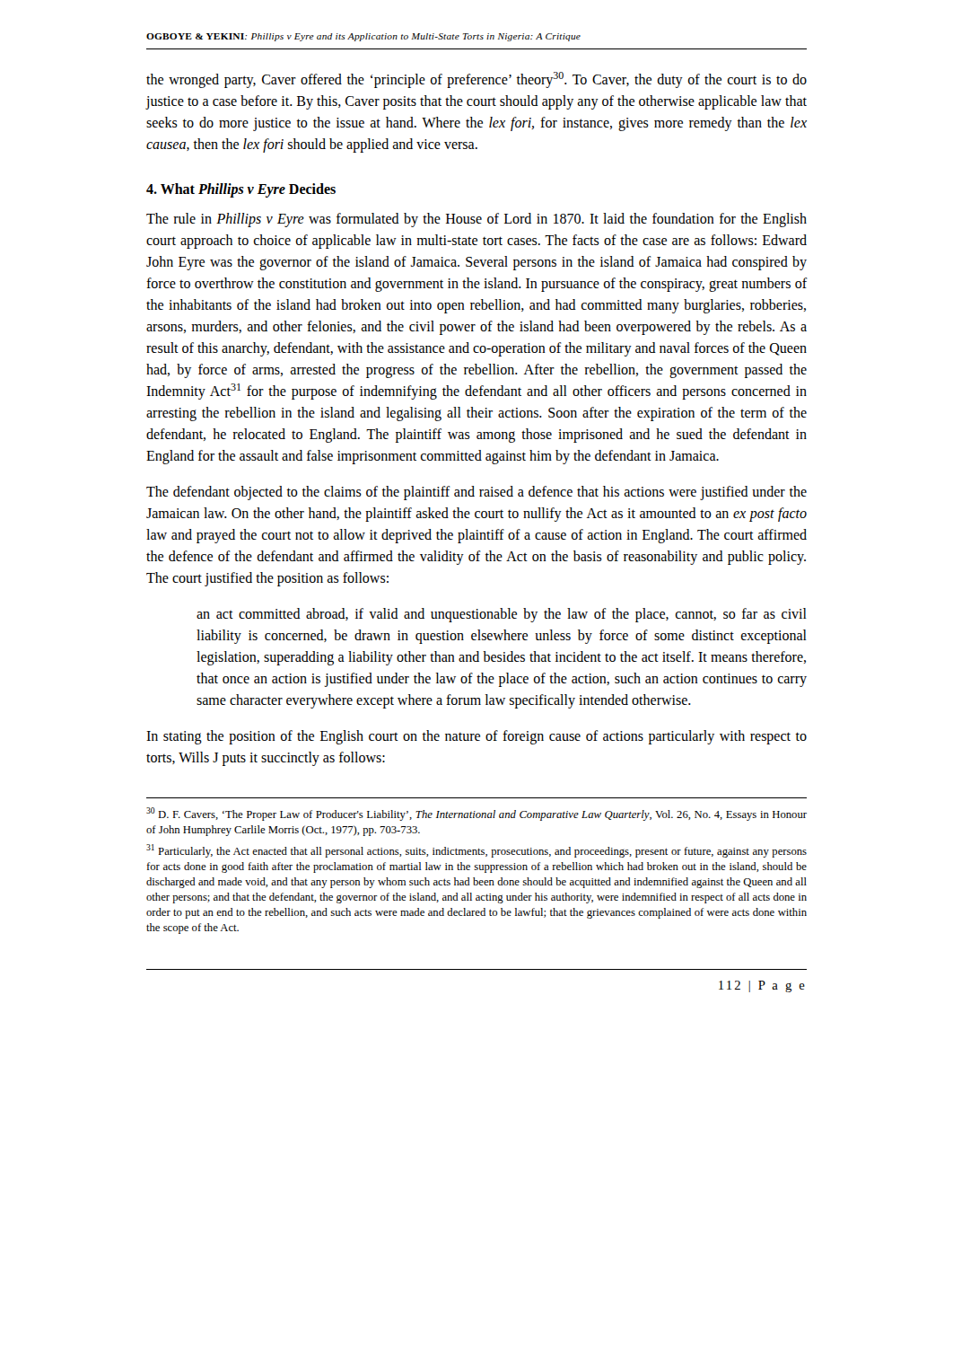OGBOYE & YEKINI: Phillips v Eyre and its Application to Multi-State Torts in Nigeria: A Critique
the wronged party, Caver offered the ‘principle of preference’ theory30. To Caver, the duty of the court is to do justice to a case before it. By this, Caver posits that the court should apply any of the otherwise applicable law that seeks to do more justice to the issue at hand. Where the lex fori, for instance, gives more remedy than the lex causea, then the lex fori should be applied and vice versa.
4. What Phillips v Eyre Decides
The rule in Phillips v Eyre was formulated by the House of Lord in 1870. It laid the foundation for the English court approach to choice of applicable law in multi-state tort cases. The facts of the case are as follows: Edward John Eyre was the governor of the island of Jamaica. Several persons in the island of Jamaica had conspired by force to overthrow the constitution and government in the island. In pursuance of the conspiracy, great numbers of the inhabitants of the island had broken out into open rebellion, and had committed many burglaries, robberies, arsons, murders, and other felonies, and the civil power of the island had been overpowered by the rebels. As a result of this anarchy, defendant, with the assistance and co-operation of the military and naval forces of the Queen had, by force of arms, arrested the progress of the rebellion. After the rebellion, the government passed the Indemnity Act31 for the purpose of indemnifying the defendant and all other officers and persons concerned in arresting the rebellion in the island and legalising all their actions. Soon after the expiration of the term of the defendant, he relocated to England. The plaintiff was among those imprisoned and he sued the defendant in England for the assault and false imprisonment committed against him by the defendant in Jamaica.
The defendant objected to the claims of the plaintiff and raised a defence that his actions were justified under the Jamaican law. On the other hand, the plaintiff asked the court to nullify the Act as it amounted to an ex post facto law and prayed the court not to allow it deprived the plaintiff of a cause of action in England. The court affirmed the defence of the defendant and affirmed the validity of the Act on the basis of reasonability and public policy. The court justified the position as follows:
an act committed abroad, if valid and unquestionable by the law of the place, cannot, so far as civil liability is concerned, be drawn in question elsewhere unless by force of some distinct exceptional legislation, superadding a liability other than and besides that incident to the act itself. It means therefore, that once an action is justified under the law of the place of the action, such an action continues to carry same character everywhere except where a forum law specifically intended otherwise.
In stating the position of the English court on the nature of foreign cause of actions particularly with respect to torts, Wills J puts it succinctly as follows:
30 D. F. Cavers, ‘The Proper Law of Producer's Liability’, The International and Comparative Law Quarterly, Vol. 26, No. 4, Essays in Honour of John Humphrey Carlile Morris (Oct., 1977), pp. 703-733.
31 Particularly, the Act enacted that all personal actions, suits, indictments, prosecutions, and proceedings, present or future, against any persons for acts done in good faith after the proclamation of martial law in the suppression of a rebellion which had broken out in the island, should be discharged and made void, and that any person by whom such acts had been done should be acquitted and indemnified against the Queen and all other persons; and that the defendant, the governor of the island, and all acting under his authority, were indemnified in respect of all acts done in order to put an end to the rebellion, and such acts were made and declared to be lawful; that the grievances complained of were acts done within the scope of the Act.
112 | P a g e